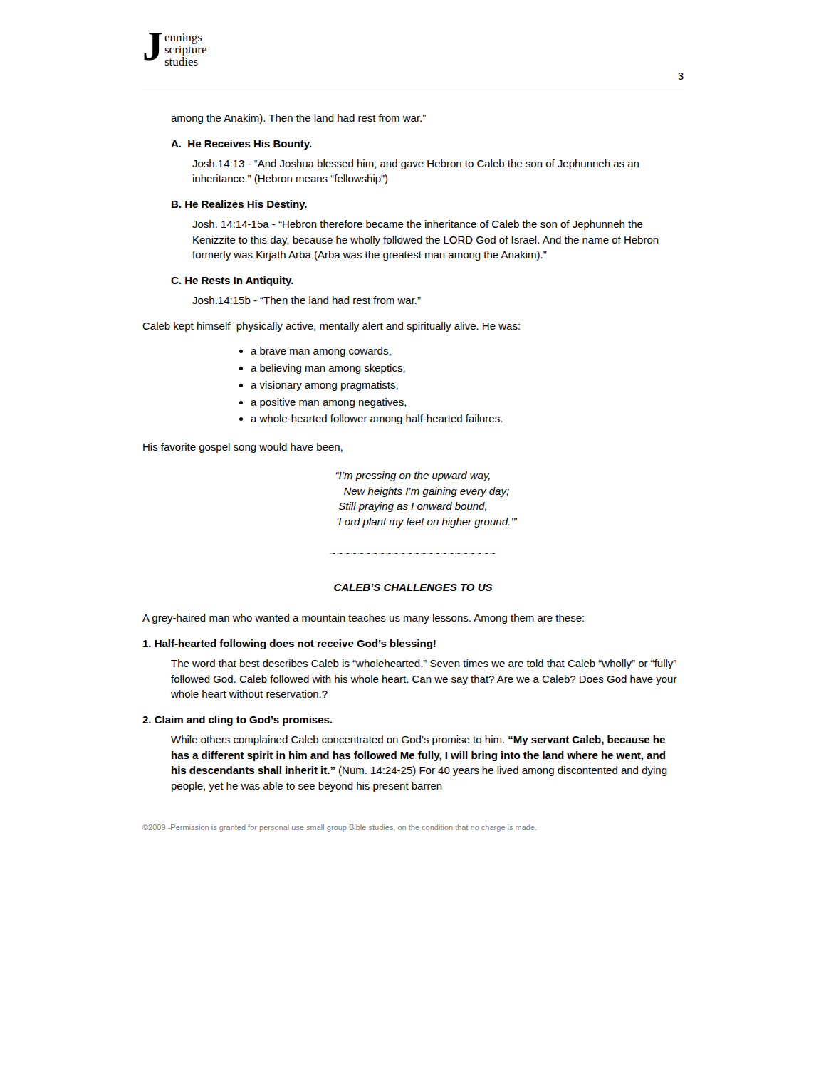J ennings scripture studies
3
among the Anakim). Then the land had rest from war.”
A. He Receives His Bounty.
Josh.14:13 - “And Joshua blessed him, and gave Hebron to Caleb the son of Jephunneh as an inheritance.” (Hebron means “fellowship”)
B. He Realizes His Destiny.
Josh. 14:14-15a - “Hebron therefore became the inheritance of Caleb the son of Jephunneh the Kenizzite to this day, because he wholly followed the LORD God of Israel. And the name of Hebron formerly was Kirjath Arba (Arba was the greatest man among the Anakim).”
C. He Rests In Antiquity.
Josh.14:15b - “Then the land had rest from war.”
Caleb kept himself physically active, mentally alert and spiritually alive. He was:
a brave man among cowards,
a believing man among skeptics,
a visionary among pragmatists,
a positive man among negatives,
a whole-hearted follower among half-hearted failures.
His favorite gospel song would have been,
“I’m pressing on the upward way, New heights I’m gaining every day; Still praying as I onward bound, ‘Lord plant my feet on higher ground.’”
~~~~~~~~~~~~~~~~~~~~~~~~
CALEB’S CHALLENGES TO US
A grey-haired man who wanted a mountain teaches us many lessons. Among them are these:
1. Half-hearted following does not receive God’s blessing!
The word that best describes Caleb is “wholehearted.” Seven times we are told that Caleb “wholly” or “fully” followed God. Caleb followed with his whole heart. Can we say that? Are we a Caleb? Does God have your whole heart without reservation.?
2. Claim and cling to God’s promises.
While others complained Caleb concentrated on God’s promise to him. “My servant Caleb, because he has a different spirit in him and has followed Me fully, I will bring into the land where he went, and his descendants shall inherit it.” (Num. 14:24-25) For 40 years he lived among discontented and dying people, yet he was able to see beyond his present barren
©2009 -Permission is granted for personal use small group Bible studies, on the condition that no charge is made.